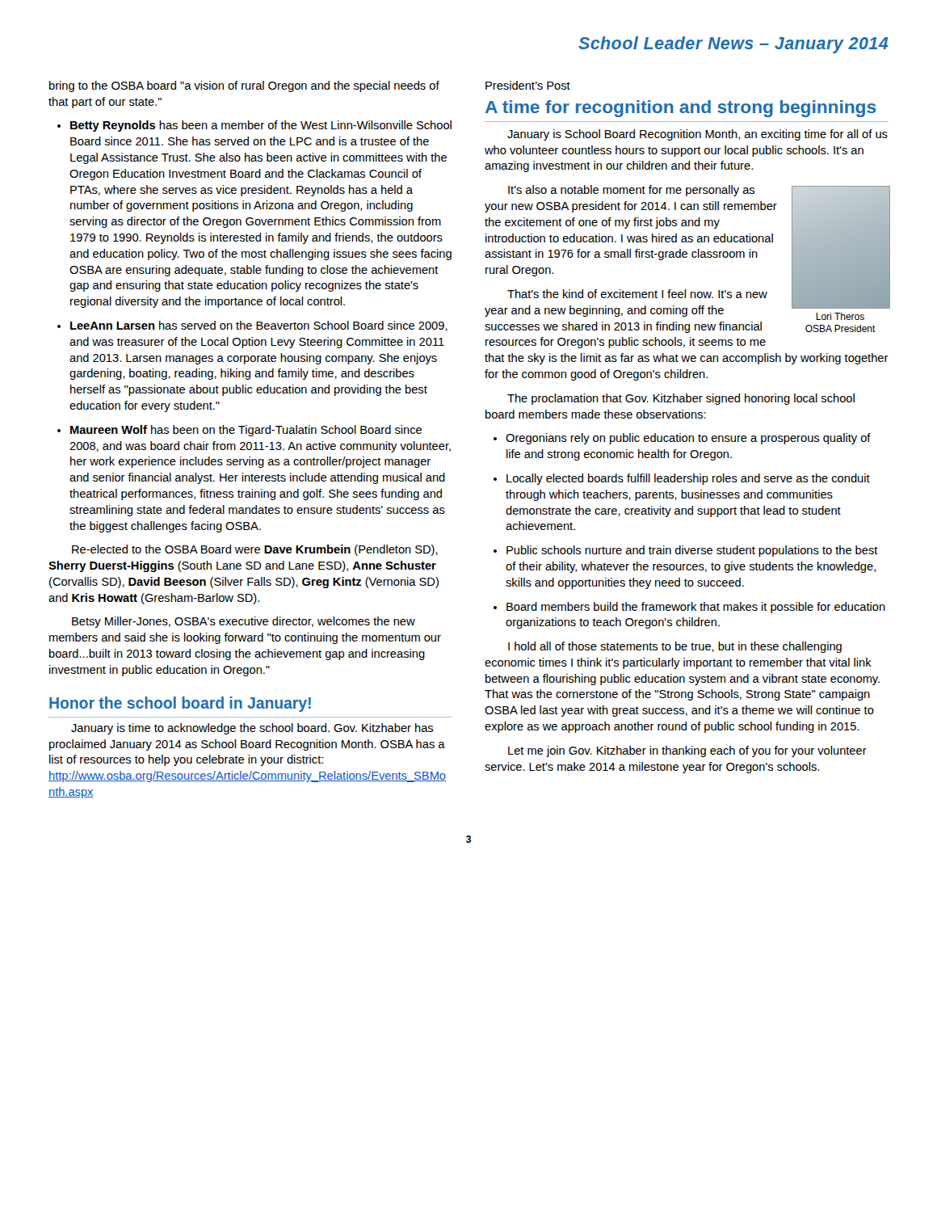School Leader News – January 2014
bring to the OSBA board "a vision of rural Oregon and the special needs of that part of our state."
Betty Reynolds has been a member of the West Linn-Wilsonville School Board since 2011. She has served on the LPC and is a trustee of the Legal Assistance Trust. She also has been active in committees with the Oregon Education Investment Board and the Clackamas Council of PTAs, where she serves as vice president. Reynolds has a held a number of government positions in Arizona and Oregon, including serving as director of the Oregon Government Ethics Commission from 1979 to 1990. Reynolds is interested in family and friends, the outdoors and education policy. Two of the most challenging issues she sees facing OSBA are ensuring adequate, stable funding to close the achievement gap and ensuring that state education policy recognizes the state's regional diversity and the importance of local control.
LeeAnn Larsen has served on the Beaverton School Board since 2009, and was treasurer of the Local Option Levy Steering Committee in 2011 and 2013. Larsen manages a corporate housing company. She enjoys gardening, boating, reading, hiking and family time, and describes herself as "passionate about public education and providing the best education for every student."
Maureen Wolf has been on the Tigard-Tualatin School Board since 2008, and was board chair from 2011-13. An active community volunteer, her work experience includes serving as a controller/project manager and senior financial analyst. Her interests include attending musical and theatrical performances, fitness training and golf. She sees funding and streamlining state and federal mandates to ensure students' success as the biggest challenges facing OSBA.
Re-elected to the OSBA Board were Dave Krumbein (Pendleton SD), Sherry Duerst-Higgins (South Lane SD and Lane ESD), Anne Schuster (Corvallis SD), David Beeson (Silver Falls SD), Greg Kintz (Vernonia SD) and Kris Howatt (Gresham-Barlow SD).
Betsy Miller-Jones, OSBA's executive director, welcomes the new members and said she is looking forward "to continuing the momentum our board...built in 2013 toward closing the achievement gap and increasing investment in public education in Oregon."
Honor the school board in January!
January is time to acknowledge the school board. Gov. Kitzhaber has proclaimed January 2014 as School Board Recognition Month. OSBA has a list of resources to help you celebrate in your district:
http://www.osba.org/Resources/Article/Community_Relations/Events_SBMonth.aspx
President’s Post
A time for recognition and strong beginnings
January is School Board Recognition Month, an exciting time for all of us who volunteer countless hours to support our local public schools. It's an amazing investment in our children and their future.
Lori Theros
OSBA President
It's also a notable moment for me personally as your new OSBA president for 2014. I can still remember the excitement of one of my first jobs and my introduction to education. I was hired as an educational assistant in 1976 for a small first-grade classroom in rural Oregon.
That's the kind of excitement I feel now. It's a new year and a new beginning, and coming off the successes we shared in 2013 in finding new financial resources for Oregon's public schools, it seems to me that the sky is the limit as far as what we can accomplish by working together for the common good of Oregon's children.
The proclamation that Gov. Kitzhaber signed honoring local school board members made these observations:
Oregonians rely on public education to ensure a prosperous quality of life and strong economic health for Oregon.
Locally elected boards fulfill leadership roles and serve as the conduit through which teachers, parents, businesses and communities demonstrate the care, creativity and support that lead to student achievement.
Public schools nurture and train diverse student populations to the best of their ability, whatever the resources, to give students the knowledge, skills and opportunities they need to succeed.
Board members build the framework that makes it possible for education organizations to teach Oregon's children.
I hold all of those statements to be true, but in these challenging economic times I think it's particularly important to remember that vital link between a flourishing public education system and a vibrant state economy. That was the cornerstone of the "Strong Schools, Strong State" campaign OSBA led last year with great success, and it's a theme we will continue to explore as we approach another round of public school funding in 2015.
Let me join Gov. Kitzhaber in thanking each of you for your volunteer service. Let's make 2014 a milestone year for Oregon's schools.
3